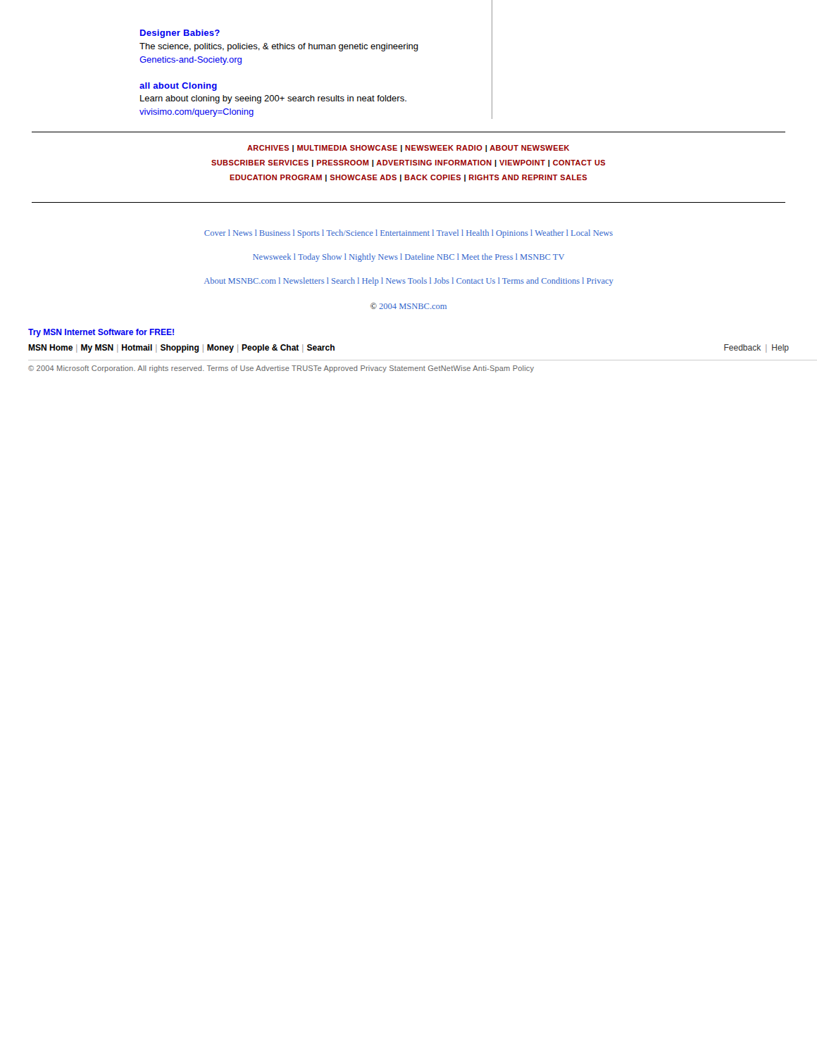Designer Babies?
The science, politics, policies, & ethics of human genetic engineering
Genetics-and-Society.org
all about Cloning
Learn about cloning by seeing 200+ search results in neat folders.
vivisimo.com/query=Cloning
ARCHIVES | MULTIMEDIA SHOWCASE | NEWSWEEK RADIO | ABOUT NEWSWEEK
SUBSCRIBER SERVICES | PRESSROOM | ADVERTISING INFORMATION | VIEWPOINT | CONTACT US
EDUCATION PROGRAM | SHOWCASE ADS | BACK COPIES | RIGHTS AND REPRINT SALES
Cover lNews lBusiness lSports lTech/Science lEntertainment lTravel lHealth lOpinions lWeather lLocal News
Newsweek lToday Show lNightly News lDateline NBC lMeet the Press lMSNBC TV
About MSNBC.com lNewsletters lSearch lHelp lNews Tools lJobs lContact Us lTerms and Conditions lPrivacy
© 2004 MSNBC.com
Try MSN Internet Software for FREE!
MSN Home|My MSN|Hotmail|Shopping|Money|People & Chat|Search Feedback|Help
© 2004 Microsoft Corporation. All rights reserved. Terms of Use Advertise TRUSTe Approved Privacy Statement GetNetWise Anti-Spam Policy